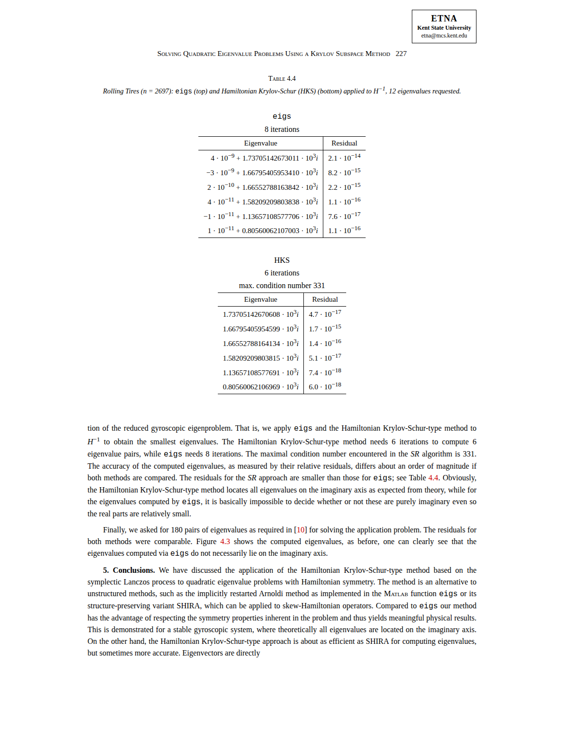ETNA
Kent State University
etna@mcs.kent.edu
Solving Quadratic Eigenvalue Problems Using a Krylov Subspace Method 227
Table 4.4 Rolling Tires (n = 2697): eigs (top) and Hamiltonian Krylov-Schur (HKS) (bottom) applied to H−1, 12 eigenvalues requested.
eigs
8 iterations
| Eigenvalue | Residual |
| --- | --- |
| 4 · 10 −9 + 1.73705142673011 · 10 3 i | 2.1 · 10 −14 |
| −3 · 10 −9 + 1.66795405953410 · 10 3 i | 8.2 · 10 −15 |
| 2 · 10 −10 + 1.66552788163842 · 10 3 i | 2.2 · 10 −15 |
| 4 · 10 −11 + 1.58209209803838 · 10 3 i | 1.1 · 10 −16 |
| −1 · 10 −11 + 1.13657108577706 · 10 3 i | 7.6 · 10 −17 |
| 1 · 10 −11 + 0.80560062107003 · 10 3 i | 1.1 · 10 −16 |
HKS
6 iterations
max. condition number 331
| Eigenvalue | Residual |
| --- | --- |
| 1.73705142670608 · 10 3 i | 4.7 · 10 −17 |
| 1.66795405954599 · 10 3 i | 1.7 · 10 −15 |
| 1.66552788164134 · 10 3 i | 1.4 · 10 −16 |
| 1.58209209803815 · 10 3 i | 5.1 · 10 −17 |
| 1.13657108577691 · 10 3 i | 7.4 · 10 −18 |
| 0.80560062106969 · 10 3 i | 6.0 · 10 −18 |
tion of the reduced gyroscopic eigenproblem. That is, we apply eigs and the Hamiltonian Krylov-Schur-type method to H−1 to obtain the smallest eigenvalues. The Hamiltonian Krylov-Schur-type method needs 6 iterations to compute 6 eigenvalue pairs, while eigs needs 8 iterations. The maximal condition number encountered in the SR algorithm is 331. The accuracy of the computed eigenvalues, as measured by their relative residuals, differs about an order of magnitude if both methods are compared. The residuals for the SR approach are smaller than those for eigs; see Table 4.4. Obviously, the Hamiltonian Krylov-Schur-type method locates all eigenvalues on the imaginary axis as expected from theory, while for the eigenvalues computed by eigs, it is basically impossible to decide whether or not these are purely imaginary even so the real parts are relatively small.
Finally, we asked for 180 pairs of eigenvalues as required in [10] for solving the application problem. The residuals for both methods were comparable. Figure 4.3 shows the computed eigenvalues, as before, one can clearly see that the eigenvalues computed via eigs do not necessarily lie on the imaginary axis.
5. Conclusions. We have discussed the application of the Hamiltonian Krylov-Schur-type method based on the symplectic Lanczos process to quadratic eigenvalue problems with Hamiltonian symmetry. The method is an alternative to unstructured methods, such as the implicitly restarted Arnoldi method as implemented in the Matlab function eigs or its structure-preserving variant SHIRA, which can be applied to skew-Hamiltonian operators. Compared to eigs our method has the advantage of respecting the symmetry properties inherent in the problem and thus yields meaningful physical results. This is demonstrated for a stable gyroscopic system, where theoretically all eigenvalues are located on the imaginary axis. On the other hand, the Hamiltonian Krylov-Schur-type approach is about as efficient as SHIRA for computing eigenvalues, but sometimes more accurate. Eigenvectors are directly